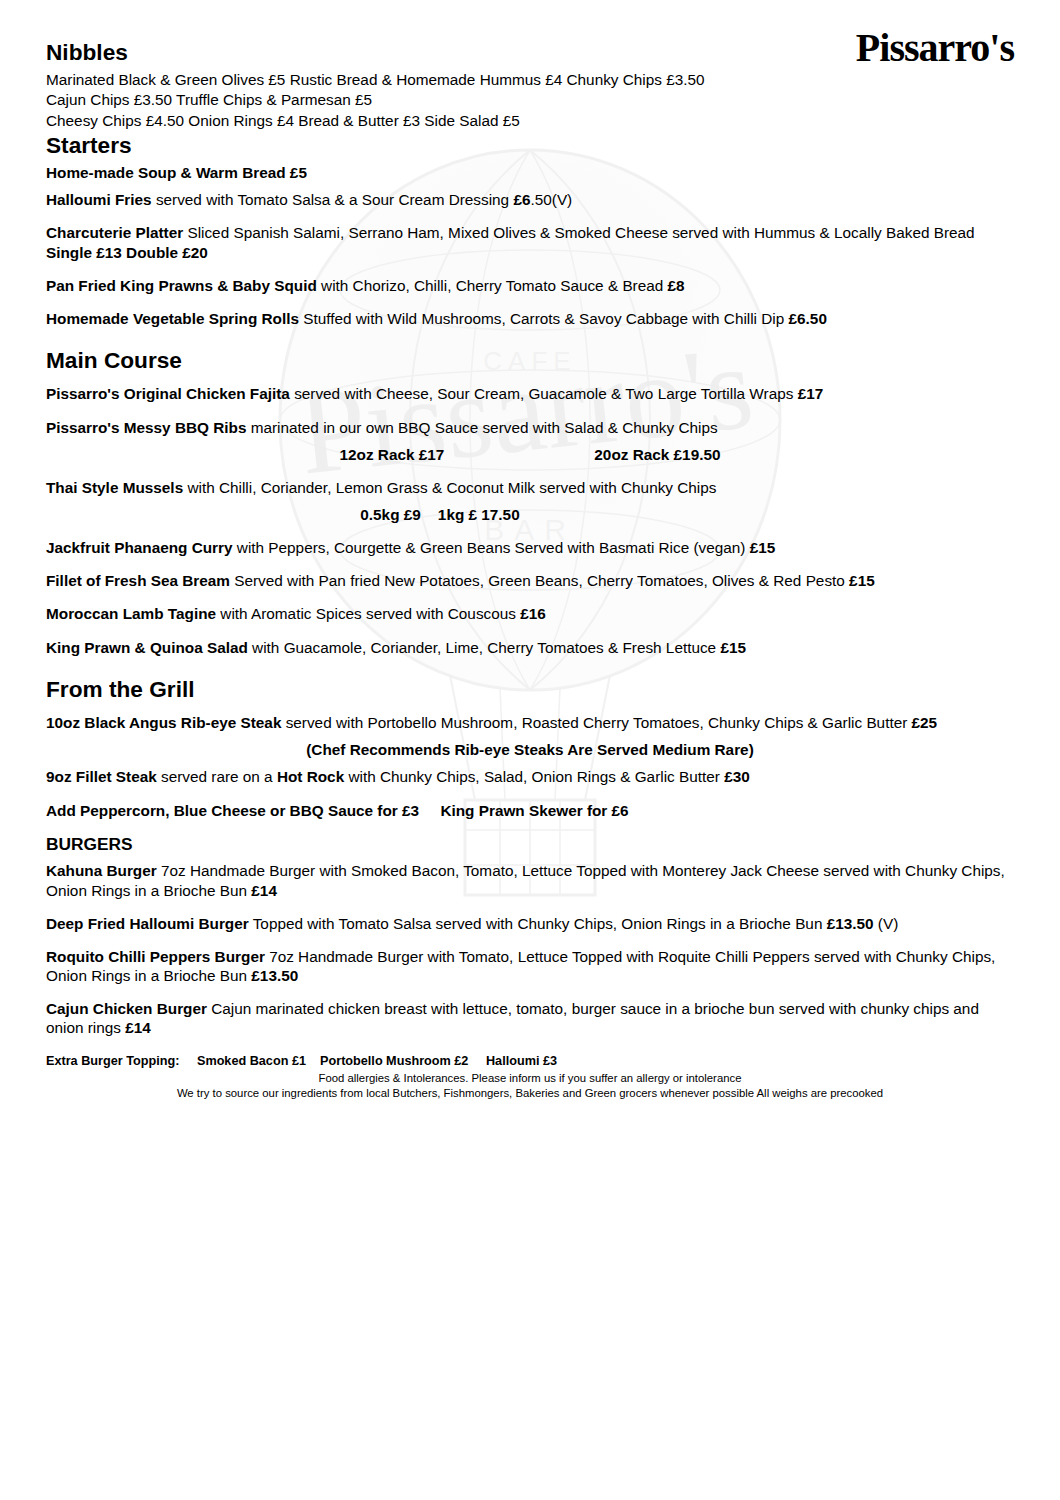Pissarro's CAFE BAR
Pissarro's
Nibbles
Marinated Black & Green Olives £5 Rustic Bread & Homemade Hummus £4 Chunky Chips £3.50
Cajun Chips £3.50 Truffle Chips & Parmesan £5
Cheesy Chips £4.50 Onion Rings £4 Bread & Butter £3 Side Salad £5
Starters
Home-made Soup & Warm Bread £5
Halloumi Fries served with Tomato Salsa & a Sour Cream Dressing £6.50(V)
Charcuterie Platter Sliced Spanish Salami, Serrano Ham, Mixed Olives & Smoked Cheese served with Hummus & Locally Baked Bread Single £13 Double £20
Pan Fried King Prawns & Baby Squid with Chorizo, Chilli, Cherry Tomato Sauce & Bread £8
Homemade Vegetable Spring Rolls Stuffed with Wild Mushrooms, Carrots & Savoy Cabbage with Chilli Dip £6.50
Main Course
Pissarro's Original Chicken Fajita served with Cheese, Sour Cream, Guacamole & Two Large Tortilla Wraps £17
Pissarro's Messy BBQ Ribs marinated in our own BBQ Sauce served with Salad & Chunky Chips
12oz Rack £1720oz Rack £19.50
Thai Style Mussels with Chilli, Coriander, Lemon Grass & Coconut Milk served with Chunky Chips
0.5kg £9 1kg £ 17.50
Jackfruit Phanaeng Curry with Peppers, Courgette & Green Beans Served with Basmati Rice (vegan) £15
Fillet of Fresh Sea Bream Served with Pan fried New Potatoes, Green Beans, Cherry Tomatoes, Olives & Red Pesto £15
Moroccan Lamb Tagine with Aromatic Spices served with Couscous £16
King Prawn & Quinoa Salad with Guacamole, Coriander, Lime, Cherry Tomatoes & Fresh Lettuce £15
From the Grill
10oz Black Angus Rib-eye Steak served with Portobello Mushroom, Roasted Cherry Tomatoes, Chunky Chips & Garlic Butter £25
(Chef Recommends Rib-eye Steaks Are Served Medium Rare)
9oz Fillet Steak served rare on a Hot Rock with Chunky Chips, Salad, Onion Rings & Garlic Butter £30
Add Peppercorn, Blue Cheese or BBQ Sauce for £3 King Prawn Skewer for £6
BURGERS
Kahuna Burger 7oz Handmade Burger with Smoked Bacon, Tomato, Lettuce Topped with Monterey Jack Cheese served with Chunky Chips, Onion Rings in a Brioche Bun £14
Deep Fried Halloumi Burger Topped with Tomato Salsa served with Chunky Chips, Onion Rings in a Brioche Bun £13.50 (V)
Roquito Chilli Peppers Burger 7oz Handmade Burger with Tomato, Lettuce Topped with Roquite Chilli Peppers served with Chunky Chips, Onion Rings in a Brioche Bun £13.50
Cajun Chicken Burger Cajun marinated chicken breast with lettuce, tomato, burger sauce in a brioche bun served with chunky chips and onion rings £14
Extra Burger Topping: Smoked Bacon £1 Portobello Mushroom £2 Halloumi £3
Food allergies & Intolerances. Please inform us if you suffer an allergy or intolerance
We try to source our ingredients from local Butchers, Fishmongers, Bakeries and Green grocers whenever possible All weighs are precooked